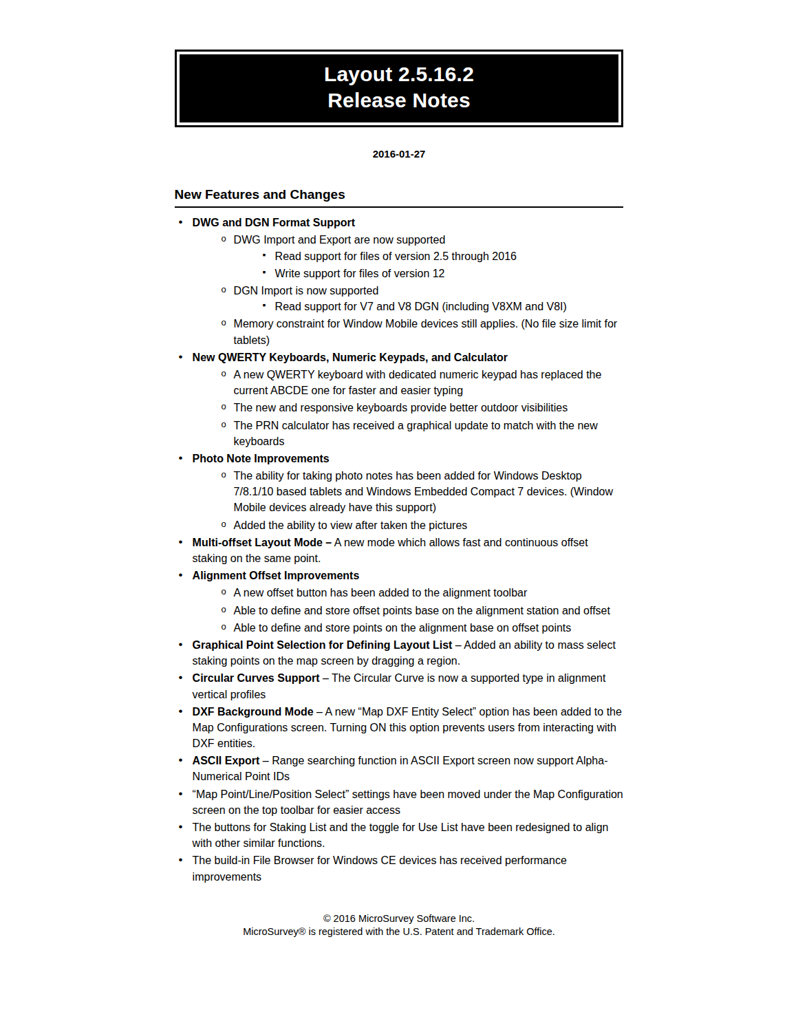Layout 2.5.16.2
Release Notes
2016-01-27
New Features and Changes
DWG and DGN Format Support
DWG Import and Export are now supported
Read support for files of version 2.5 through 2016
Write support for files of version 12
DGN Import is now supported
Read support for V7 and V8 DGN (including V8XM and V8I)
Memory constraint for Window Mobile devices still applies. (No file size limit for tablets)
New QWERTY Keyboards, Numeric Keypads, and Calculator
A new QWERTY keyboard with dedicated numeric keypad has replaced the current ABCDE one for faster and easier typing
The new and responsive keyboards provide better outdoor visibilities
The PRN calculator has received a graphical update to match with the new keyboards
Photo Note Improvements
The ability for taking photo notes has been added for Windows Desktop 7/8.1/10 based tablets and Windows Embedded Compact 7 devices. (Window Mobile devices already have this support)
Added the ability to view after taken the pictures
Multi-offset Layout Mode – A new mode which allows fast and continuous offset staking on the same point.
Alignment Offset Improvements
A new offset button has been added to the alignment toolbar
Able to define and store offset points base on the alignment station and offset
Able to define and store points on the alignment base on offset points
Graphical Point Selection for Defining Layout List – Added an ability to mass select staking points on the map screen by dragging a region.
Circular Curves Support – The Circular Curve is now a supported type in alignment vertical profiles
DXF Background Mode – A new “Map DXF Entity Select” option has been added to the Map Configurations screen. Turning ON this option prevents users from interacting with DXF entities.
ASCII Export – Range searching function in ASCII Export screen now support Alpha-Numerical Point IDs
“Map Point/Line/Position Select” settings have been moved under the Map Configuration screen on the top toolbar for easier access
The buttons for Staking List and the toggle for Use List have been redesigned to align with other similar functions.
The build-in File Browser for Windows CE devices has received performance improvements
© 2016 MicroSurvey Software Inc.
MicroSurvey® is registered with the U.S. Patent and Trademark Office.